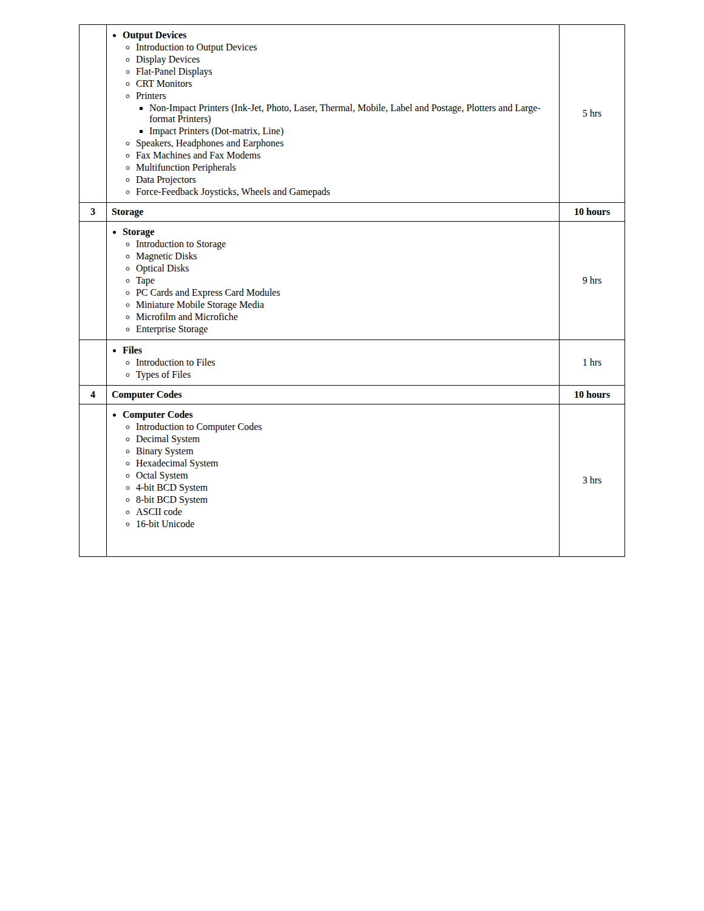| | Output Devices Introduction to Output Devices Display Devices Flat-Panel Displays CRT Monitors Printers Non-Impact Printers (Ink-Jet, Photo, Laser, Thermal, Mobile, Label and Postage, Plotters and Large-format Printers) Impact Printers (Dot-matrix, Line) Speakers, Headphones and Earphones Fax Machines and Fax Modems Multifunction Peripherals Data Projectors Force-Feedback Joysticks, Wheels and Gamepads | 5 hrs |
| 3 | Storage | 10 hours |
| | Storage Introduction to Storage Magnetic Disks Optical Disks Tape PC Cards and Express Card Modules Miniature Mobile Storage Media Microfilm and Microfiche Enterprise Storage | 9 hrs |
| | Files Introduction to Files Types of Files | 1 hrs |
| 4 | Computer Codes | 10 hours |
| | Computer Codes Introduction to Computer Codes Decimal System Binary System Hexadecimal System Octal System 4-bit BCD System 8-bit BCD System ASCII code 16-bit Unicode | 3 hrs |